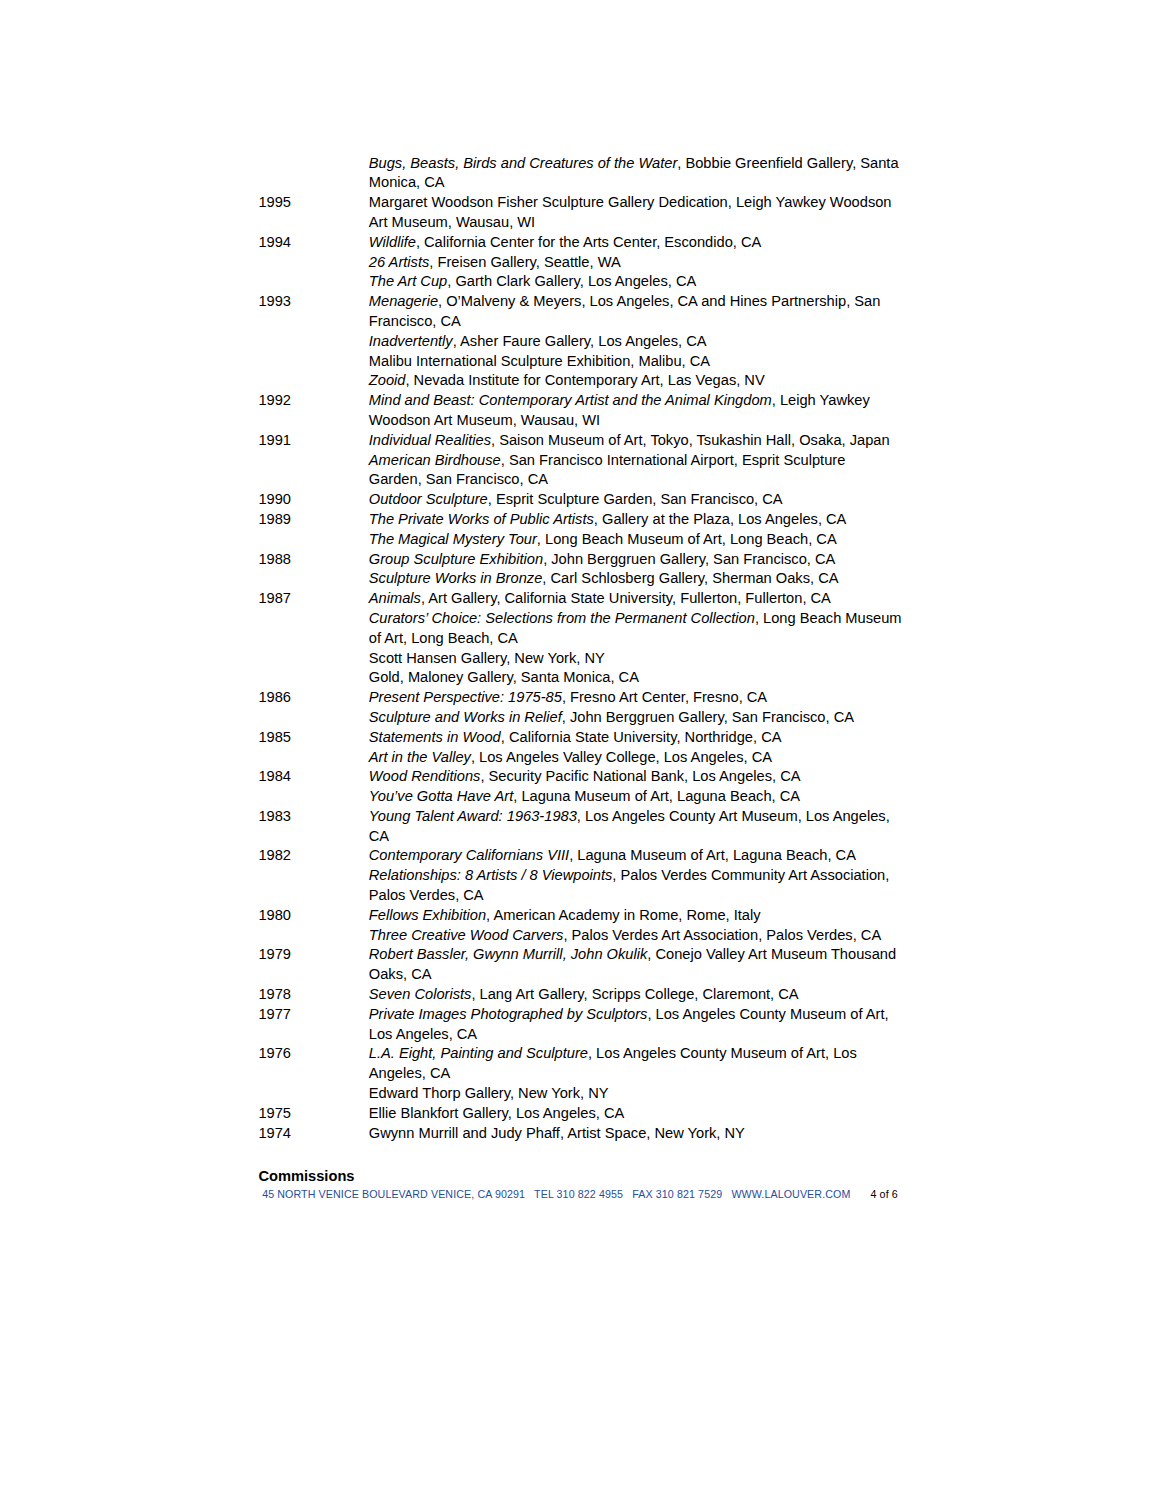| | Bugs, Beasts, Birds and Creatures of the Water , Bobbie Greenfield Gallery, Santa Monica, CA |
| 1995 | Margaret Woodson Fisher Sculpture Gallery Dedication, Leigh Yawkey Woodson Art Museum, Wausau, WI |
| 1994 | Wildlife , California Center for the Arts Center, Escondido, CA 26 Artists , Freisen Gallery, Seattle, WA The Art Cup , Garth Clark Gallery, Los Angeles, CA |
| 1993 | Menagerie , O’Malveny & Meyers, Los Angeles, CA and Hines Partnership, San Francisco, CA Inadvertently , Asher Faure Gallery, Los Angeles, CA Malibu International Sculpture Exhibition, Malibu, CA Zooid , Nevada Institute for Contemporary Art, Las Vegas, NV |
| 1992 | Mind and Beast: Contemporary Artist and the Animal Kingdom , Leigh Yawkey Woodson Art Museum, Wausau, WI |
| 1991 | Individual Realities , Saison Museum of Art, Tokyo, Tsukashin Hall, Osaka, Japan American Birdhouse , San Francisco International Airport, Esprit Sculpture Garden, San Francisco, CA |
| 1990 | Outdoor Sculpture , Esprit Sculpture Garden, San Francisco, CA |
| 1989 | The Private Works of Public Artists , Gallery at the Plaza, Los Angeles, CA The Magical Mystery Tour , Long Beach Museum of Art, Long Beach, CA |
| 1988 | Group Sculpture Exhibition , John Berggruen Gallery, San Francisco, CA Sculpture Works in Bronze , Carl Schlosberg Gallery, Sherman Oaks, CA |
| 1987 | Animals , Art Gallery, California State University, Fullerton, Fullerton, CA Curators’ Choice: Selections from the Permanent Collection , Long Beach Museum of Art, Long Beach, CA Scott Hansen Gallery, New York, NY Gold, Maloney Gallery, Santa Monica, CA |
| 1986 | Present Perspective: 1975-85 , Fresno Art Center, Fresno, CA Sculpture and Works in Relief , John Berggruen Gallery, San Francisco, CA |
| 1985 | Statements in Wood , California State University, Northridge, CA Art in the Valley , Los Angeles Valley College, Los Angeles, CA |
| 1984 | Wood Renditions , Security Pacific National Bank, Los Angeles, CA You’ve Gotta Have Art , Laguna Museum of Art, Laguna Beach, CA |
| 1983 | Young Talent Award: 1963-1983 , Los Angeles County Art Museum, Los Angeles, CA |
| 1982 | Contemporary Californians VIII , Laguna Museum of Art, Laguna Beach, CA Relationships: 8 Artists / 8 Viewpoints , Palos Verdes Community Art Association, Palos Verdes, CA |
| 1980 | Fellows Exhibition , American Academy in Rome, Rome, Italy Three Creative Wood Carvers , Palos Verdes Art Association, Palos Verdes, CA |
| 1979 | Robert Bassler, Gwynn Murrill, John Okulik , Conejo Valley Art Museum Thousand Oaks, CA |
| 1978 | Seven Colorists , Lang Art Gallery, Scripps College, Claremont, CA |
| 1977 | Private Images Photographed by Sculptors , Los Angeles County Museum of Art, Los Angeles, CA |
| 1976 | L.A. Eight, Painting and Sculpture , Los Angeles County Museum of Art, Los Angeles, CA Edward Thorp Gallery, New York, NY |
| 1975 | Ellie Blankfort Gallery, Los Angeles, CA |
| 1974 | Gwynn Murrill and Judy Phaff, Artist Space, New York, NY |
Commissions
45 NORTH VENICE BOULEVARD VENICE, CA 90291 TEL 310 822 4955 FAX 310 821 7529 WWW.LALOUVER.COM 4 of 6